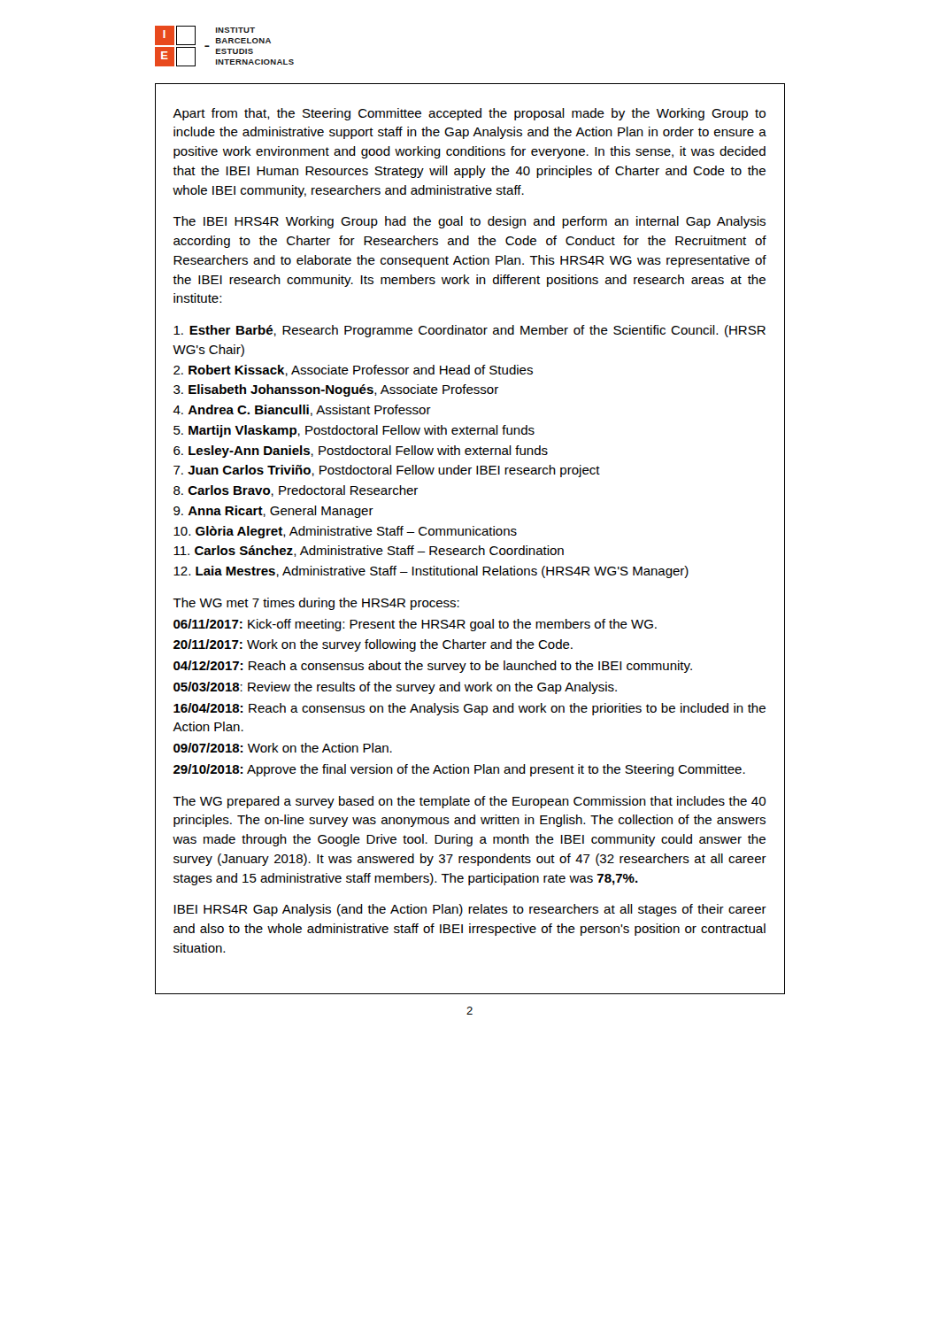I
B
E
I
-
INSTITUT
BARCELONA
ESTUDIS
INTERNACIONALS
Apart from that, the Steering Committee accepted the proposal made by the Working Group to include the administrative support staff in the Gap Analysis and the Action Plan in order to ensure a positive work environment and good working conditions for everyone. In this sense, it was decided that the IBEI Human Resources Strategy will apply the 40 principles of Charter and Code to the whole IBEI community, researchers and administrative staff.
The IBEI HRS4R Working Group had the goal to design and perform an internal Gap Analysis according to the Charter for Researchers and the Code of Conduct for the Recruitment of Researchers and to elaborate the consequent Action Plan. This HRS4R WG was representative of the IBEI research community. Its members work in different positions and research areas at the institute:
1. Esther Barbé, Research Programme Coordinator and Member of the Scientific Council. (HRSR WG's Chair)
2. Robert Kissack, Associate Professor and Head of Studies
3. Elisabeth Johansson-Nogués, Associate Professor
4. Andrea C. Bianculli, Assistant Professor
5. Martijn Vlaskamp, Postdoctoral Fellow with external funds
6. Lesley-Ann Daniels, Postdoctoral Fellow with external funds
7. Juan Carlos Triviño, Postdoctoral Fellow under IBEI research project
8. Carlos Bravo, Predoctoral Researcher
9. Anna Ricart, General Manager
10. Glòria Alegret, Administrative Staff – Communications
11. Carlos Sánchez, Administrative Staff – Research Coordination
12. Laia Mestres, Administrative Staff – Institutional Relations (HRS4R WG'S Manager)
The WG met 7 times during the HRS4R process:
06/11/2017: Kick-off meeting: Present the HRS4R goal to the members of the WG.
20/11/2017: Work on the survey following the Charter and the Code.
04/12/2017: Reach a consensus about the survey to be launched to the IBEI community.
05/03/2018: Review the results of the survey and work on the Gap Analysis.
16/04/2018: Reach a consensus on the Analysis Gap and work on the priorities to be included in the Action Plan.
09/07/2018: Work on the Action Plan.
29/10/2018: Approve the final version of the Action Plan and present it to the Steering Committee.
The WG prepared a survey based on the template of the European Commission that includes the 40 principles. The on-line survey was anonymous and written in English. The collection of the answers was made through the Google Drive tool. During a month the IBEI community could answer the survey (January 2018). It was answered by 37 respondents out of 47 (32 researchers at all career stages and 15 administrative staff members). The participation rate was 78,7%.
IBEI HRS4R Gap Analysis (and the Action Plan) relates to researchers at all stages of their career and also to the whole administrative staff of IBEI irrespective of the person's position or contractual situation.
2